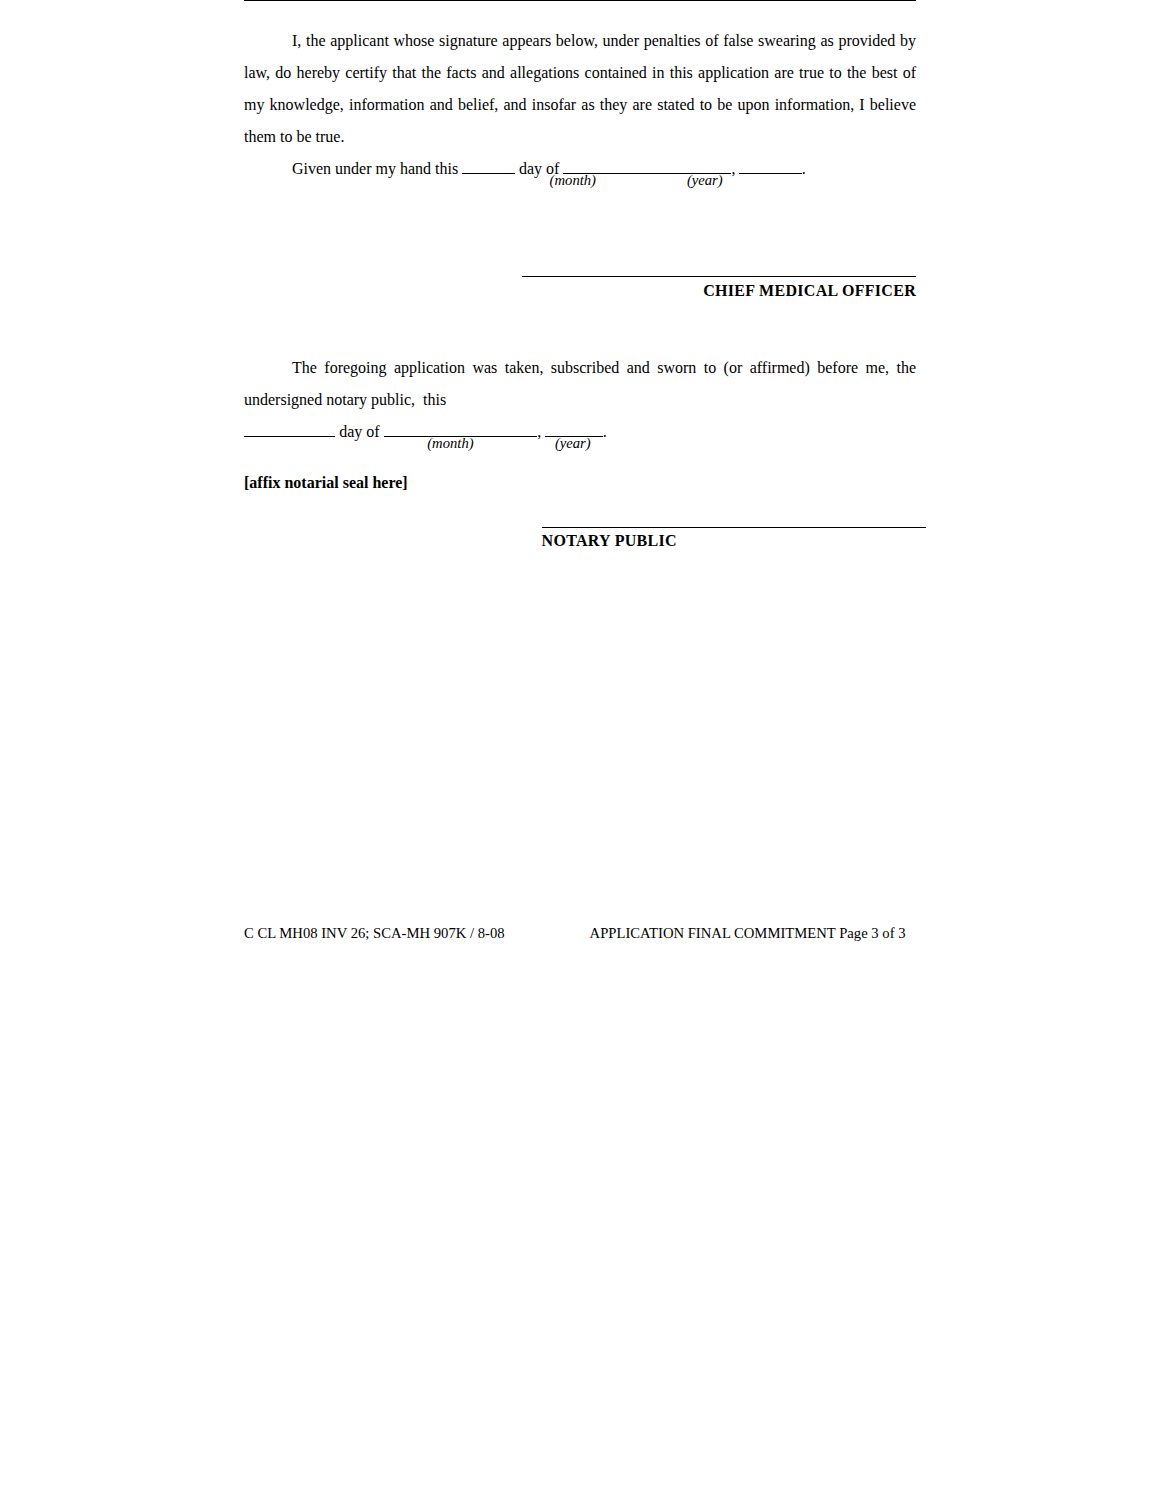I, the applicant whose signature appears below, under penalties of false swearing as provided by law, do hereby certify that the facts and allegations contained in this application are true to the best of my knowledge, information and belief, and insofar as they are stated to be upon information, I believe them to be true.
Given under my hand this day of , .
(month)(year)
CHIEF MEDICAL OFFICER
The foregoing application was taken, subscribed and sworn to (or affirmed) before me, the undersigned notary public, this
day of , .
(month)(year)
[affix notarial seal here]
NOTARY PUBLIC
C CL MH08 INV 26; SCA-MH 907K / 8-08
APPLICATION FINAL COMMITMENT Page 3 of 3